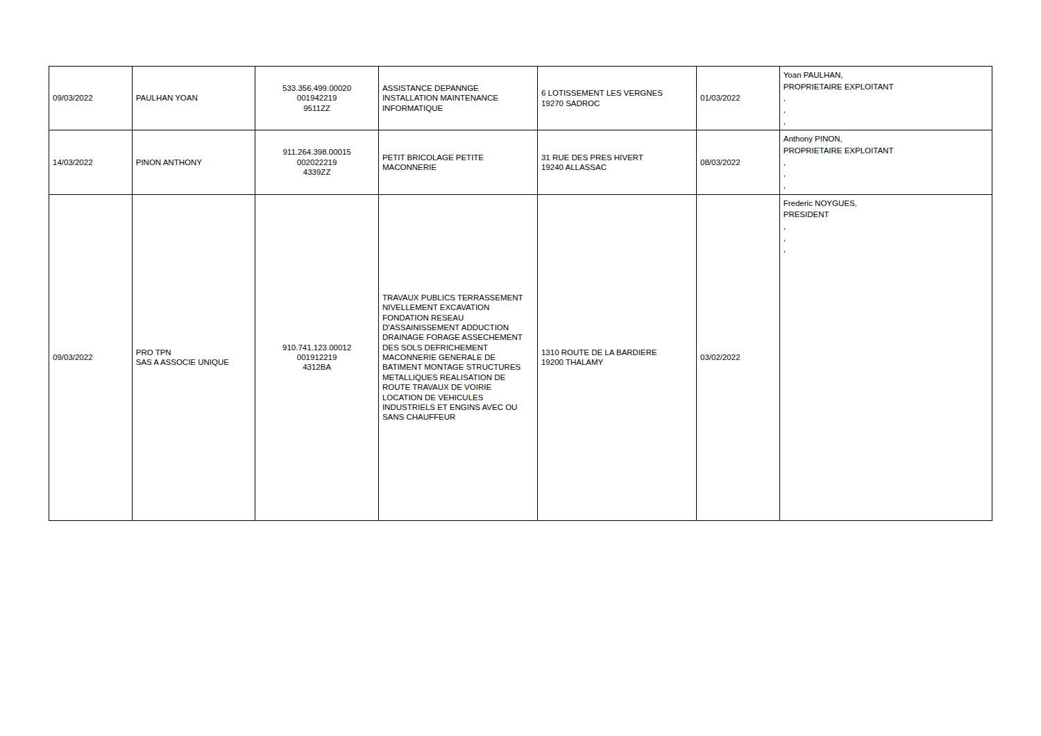| 09/03/2022 | PAULHAN YOAN | 533.356.499.00020 001942219 9511ZZ | ASSISTANCE DEPANNGE INSTALLATION MAINTENANCE INFORMATIQUE | 6 LOTISSEMENT LES VERGNES 19270 SADROC | 01/03/2022 | Yoan PAULHAN, PROPRIETAIRE EXPLOITANT , , , |
| 14/03/2022 | PINON ANTHONY | 911.264.398.00015 002022219 4339ZZ | PETIT BRICOLAGE PETITE MACONNERIE | 31 RUE DES PRES HIVERT 19240 ALLASSAC | 08/03/2022 | Anthony PINON, PROPRIETAIRE EXPLOITANT , , , |
| 09/03/2022 | PRO TPN SAS A ASSOCIE UNIQUE | 910.741.123.00012 001912219 4312BA | TRAVAUX PUBLICS TERRASSEMENT NIVELLEMENT EXCAVATION FONDATION RESEAU D'ASSAINISSEMENT ADDUCTION DRAINAGE FORAGE ASSECHEMENT DES SOLS DEFRICHEMENT MACONNERIE GENERALE DE BATIMENT MONTAGE STRUCTURES METALLIQUES REALISATION DE ROUTE TRAVAUX DE VOIRIE LOCATION DE VEHICULES INDUSTRIELS ET ENGINS AVEC OU SANS CHAUFFEUR | 1310 ROUTE DE LA BARDIERE 19200 THALAMY | 03/02/2022 | Frederic NOYGUES, PRESIDENT , , , |